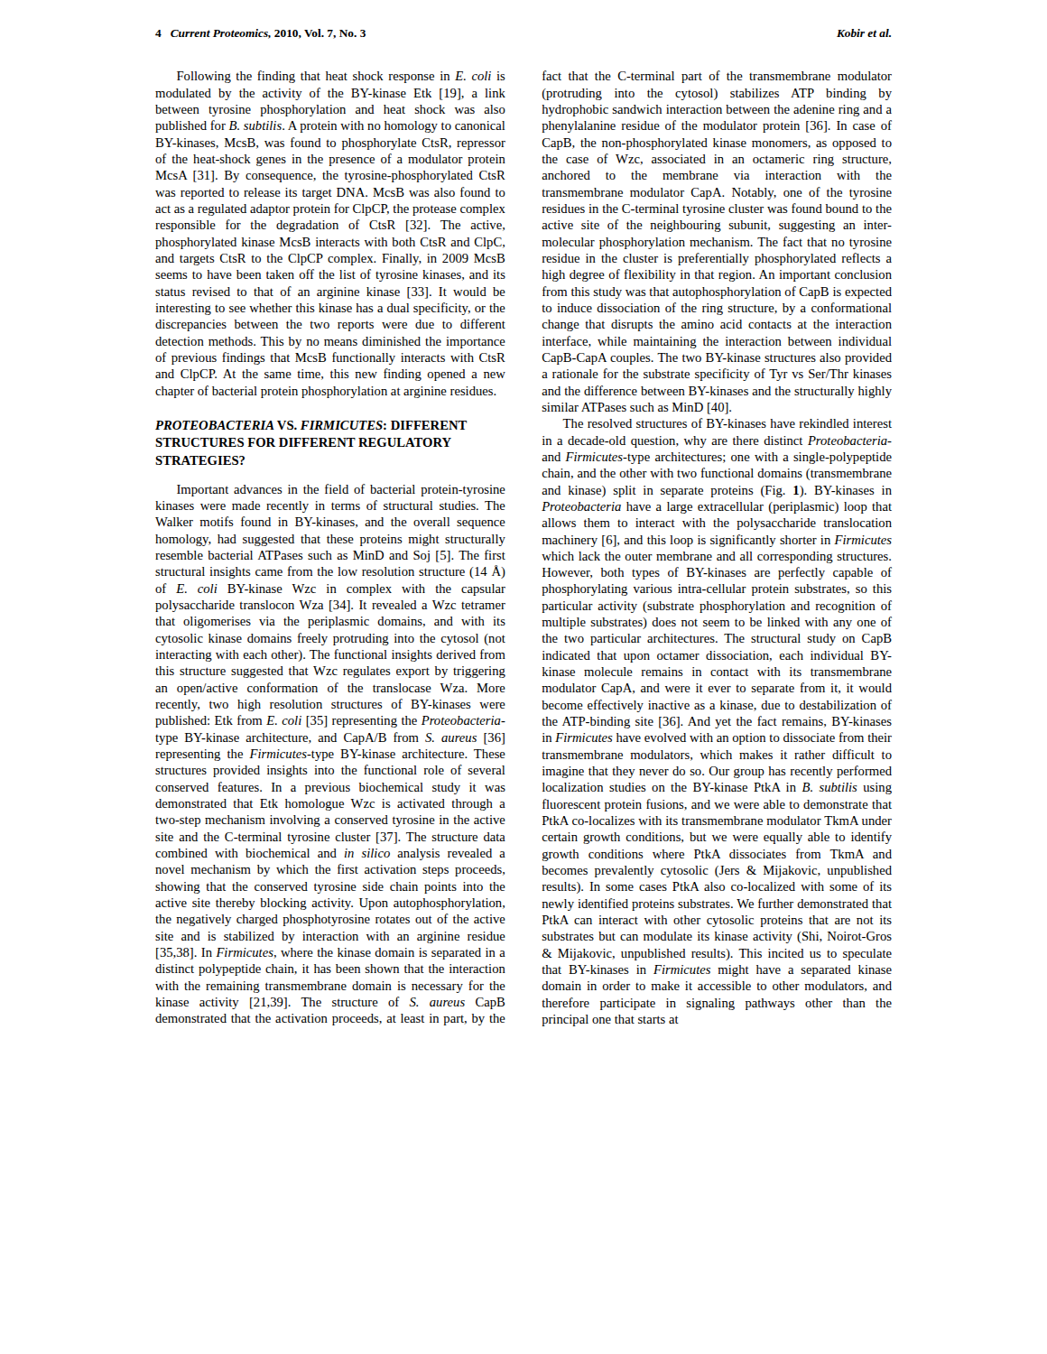4 Current Proteomics, 2010, Vol. 7, No. 3
Kobir et al.
Following the finding that heat shock response in E. coli is modulated by the activity of the BY-kinase Etk [19], a link between tyrosine phosphorylation and heat shock was also published for B. subtilis. A protein with no homology to canonical BY-kinases, McsB, was found to phosphorylate CtsR, repressor of the heat-shock genes in the presence of a modulator protein McsA [31]. By consequence, the tyrosine-phosphorylated CtsR was reported to release its target DNA. McsB was also found to act as a regulated adaptor protein for ClpCP, the protease complex responsible for the degradation of CtsR [32]. The active, phosphorylated kinase McsB interacts with both CtsR and ClpC, and targets CtsR to the ClpCP complex. Finally, in 2009 McsB seems to have been taken off the list of tyrosine kinases, and its status revised to that of an arginine kinase [33]. It would be interesting to see whether this kinase has a dual specificity, or the discrepancies between the two reports were due to different detection methods. This by no means diminished the importance of previous findings that McsB functionally interacts with CtsR and ClpCP. At the same time, this new finding opened a new chapter of bacterial protein phosphorylation at arginine residues.
PROTEOBACTERIA VS. FIRMICUTES: DIFFERENT STRUCTURES FOR DIFFERENT REGULATORY STRATEGIES?
Important advances in the field of bacterial protein-tyrosine kinases were made recently in terms of structural studies. The Walker motifs found in BY-kinases, and the overall sequence homology, had suggested that these proteins might structurally resemble bacterial ATPases such as MinD and Soj [5]. The first structural insights came from the low resolution structure (14 Å) of E. coli BY-kinase Wzc in complex with the capsular polysaccharide translocon Wza [34]. It revealed a Wzc tetramer that oligomerises via the periplasmic domains, and with its cytosolic kinase domains freely protruding into the cytosol (not interacting with each other). The functional insights derived from this structure suggested that Wzc regulates export by triggering an open/active conformation of the translocase Wza. More recently, two high resolution structures of BY-kinases were published: Etk from E. coli [35] representing the Proteobacteria-type BY-kinase architecture, and CapA/B from S. aureus [36] representing the Firmicutes-type BY-kinase architecture. These structures provided insights into the functional role of several conserved features. In a previous biochemical study it was demonstrated that Etk homologue Wzc is activated through a two-step mechanism involving a conserved tyrosine in the active site and the C-terminal tyrosine cluster [37]. The structure data combined with biochemical and in silico analysis revealed a novel mechanism by which the first activation steps proceeds, showing that the conserved tyrosine side chain points into the active site thereby blocking activity. Upon autophosphorylation, the negatively charged phosphotyrosine rotates out of the active site and is stabilized by interaction with an arginine residue [35,38]. In Firmicutes, where the kinase domain is separated in a distinct polypeptide chain, it has been shown that the interaction with the remaining transmembrane domain is necessary for the kinase activity [21,39]. The structure of S. aureus CapB demonstrated that the activation proceeds, at least in part, by the fact that the C-terminal part of the transmembrane modulator (protruding into the cytosol) stabilizes ATP binding by hydrophobic sandwich interaction between the adenine ring and a phenylalanine residue of the modulator protein [36]. In case of CapB, the non-phosphorylated kinase monomers, as opposed to the case of Wzc, associated in an octameric ring structure, anchored to the membrane via interaction with the transmembrane modulator CapA. Notably, one of the tyrosine residues in the C-terminal tyrosine cluster was found bound to the active site of the neighbouring subunit, suggesting an inter-molecular phosphorylation mechanism. The fact that no tyrosine residue in the cluster is preferentially phosphorylated reflects a high degree of flexibility in that region. An important conclusion from this study was that autophosphorylation of CapB is expected to induce dissociation of the ring structure, by a conformational change that disrupts the amino acid contacts at the interaction interface, while maintaining the interaction between individual CapB-CapA couples. The two BY-kinase structures also provided a rationale for the substrate specificity of Tyr vs Ser/Thr kinases and the difference between BY-kinases and the structurally highly similar ATPases such as MinD [40].
The resolved structures of BY-kinases have rekindled interest in a decade-old question, why are there distinct Proteobacteria- and Firmicutes-type architectures; one with a single-polypeptide chain, and the other with two functional domains (transmembrane and kinase) split in separate proteins (Fig. 1). BY-kinases in Proteobacteria have a large extracellular (periplasmic) loop that allows them to interact with the polysaccharide translocation machinery [6], and this loop is significantly shorter in Firmicutes which lack the outer membrane and all corresponding structures. However, both types of BY-kinases are perfectly capable of phosphorylating various intra-cellular protein substrates, so this particular activity (substrate phosphorylation and recognition of multiple substrates) does not seem to be linked with any one of the two particular architectures. The structural study on CapB indicated that upon octamer dissociation, each individual BY-kinase molecule remains in contact with its transmembrane modulator CapA, and were it ever to separate from it, it would become effectively inactive as a kinase, due to destabilization of the ATP-binding site [36]. And yet the fact remains, BY-kinases in Firmicutes have evolved with an option to dissociate from their transmembrane modulators, which makes it rather difficult to imagine that they never do so. Our group has recently performed localization studies on the BY-kinase PtkA in B. subtilis using fluorescent protein fusions, and we were able to demonstrate that PtkA co-localizes with its transmembrane modulator TkmA under certain growth conditions, but we were equally able to identify growth conditions where PtkA dissociates from TkmA and becomes prevalently cytosolic (Jers & Mijakovic, unpublished results). In some cases PtkA also co-localized with some of its newly identified proteins substrates. We further demonstrated that PtkA can interact with other cytosolic proteins that are not its substrates but can modulate its kinase activity (Shi, Noirot-Gros & Mijakovic, unpublished results). This incited us to speculate that BY-kinases in Firmicutes might have a separated kinase domain in order to make it accessible to other modulators, and therefore participate in signaling pathways other than the principal one that starts at